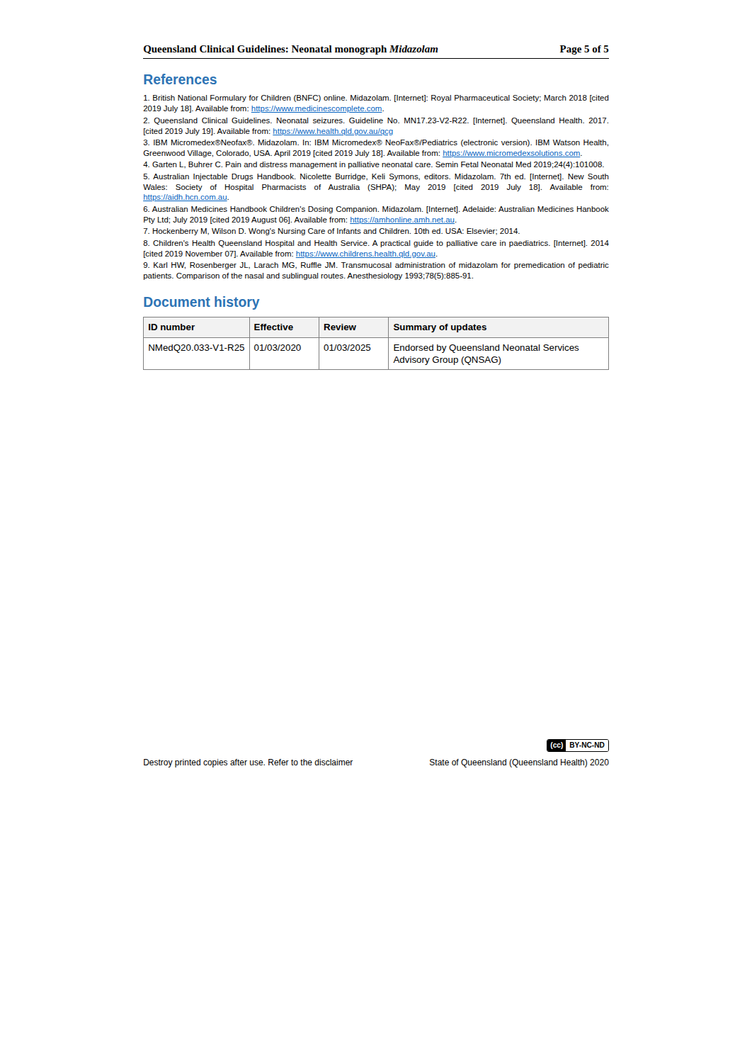Queensland Clinical Guidelines: Neonatal monograph Midazolam
Page 5 of 5
References
1. British National Formulary for Children (BNFC) online. Midazolam. [Internet]: Royal Pharmaceutical Society; March 2018 [cited 2019 July 18]. Available from: https://www.medicinescomplete.com.
2. Queensland Clinical Guidelines. Neonatal seizures. Guideline No. MN17.23-V2-R22. [Internet]. Queensland Health. 2017. [cited 2019 July 19]. Available from: https://www.health.qld.gov.au/qcg
3. IBM Micromedex®Neofax®. Midazolam. In: IBM Micromedex® NeoFax®/Pediatrics (electronic version). IBM Watson Health, Greenwood Village, Colorado, USA. April 2019 [cited 2019 July 18]. Available from: https://www.micromedexsolutions.com.
4. Garten L, Buhrer C. Pain and distress management in palliative neonatal care. Semin Fetal Neonatal Med 2019;24(4):101008.
5. Australian Injectable Drugs Handbook. Nicolette Burridge, Keli Symons, editors. Midazolam. 7th ed. [Internet]. New South Wales: Society of Hospital Pharmacists of Australia (SHPA); May 2019 [cited 2019 July 18]. Available from: https://aidh.hcn.com.au.
6. Australian Medicines Handbook Children's Dosing Companion. Midazolam. [Internet]. Adelaide: Australian Medicines Hanbook Pty Ltd; July 2019 [cited 2019 August 06]. Available from: https://amhonline.amh.net.au.
7. Hockenberry M, Wilson D. Wong's Nursing Care of Infants and Children. 10th ed. USA: Elsevier; 2014.
8. Children's Health Queensland Hospital and Health Service. A practical guide to palliative care in paediatrics. [Internet]. 2014 [cited 2019 November 07]. Available from: https://www.childrens.health.qld.gov.au.
9. Karl HW, Rosenberger JL, Larach MG, Ruffle JM. Transmucosal administration of midazolam for premedication of pediatric patients. Comparison of the nasal and sublingual routes. Anesthesiology 1993;78(5):885-91.
Document history
| ID number | Effective | Review | Summary of updates |
| --- | --- | --- | --- |
| NMedQ20.033-V1-R25 | 01/03/2020 | 01/03/2025 | Endorsed by Queensland Neonatal Services Advisory Group (QNSAG) |
(cc) BY-NC-ND
Destroy printed copies after use. Refer to the disclaimer
State of Queensland (Queensland Health) 2020